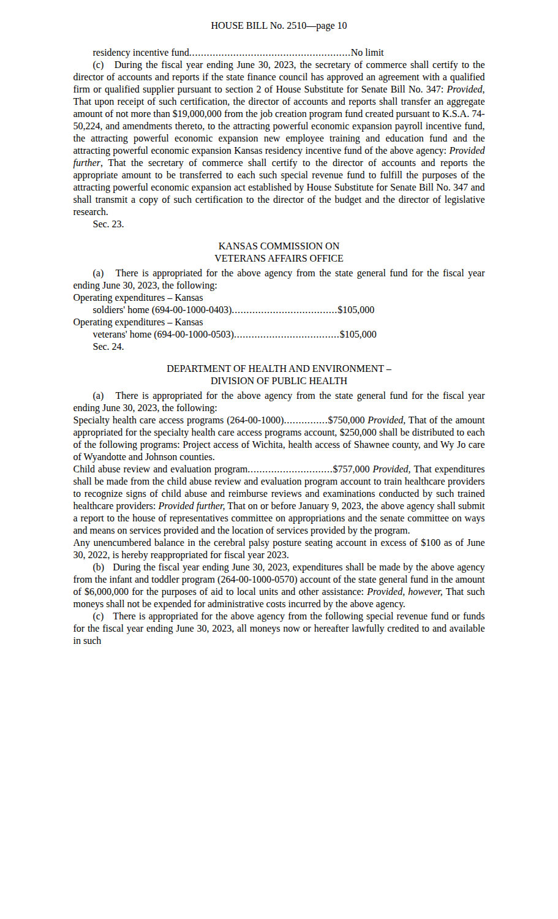HOUSE BILL No. 2510—page 10
residency incentive fund....................................................... No limit
(c) During the fiscal year ending June 30, 2023, the secretary of commerce shall certify to the director of accounts and reports if the state finance council has approved an agreement with a qualified firm or qualified supplier pursuant to section 2 of House Substitute for Senate Bill No. 347: Provided, That upon receipt of such certification, the director of accounts and reports shall transfer an aggregate amount of not more than $19,000,000 from the job creation program fund created pursuant to K.S.A. 74-50,224, and amendments thereto, to the attracting powerful economic expansion payroll incentive fund, the attracting powerful economic expansion new employee training and education fund and the attracting powerful economic expansion Kansas residency incentive fund of the above agency: Provided further, That the secretary of commerce shall certify to the director of accounts and reports the appropriate amount to be transferred to each such special revenue fund to fulfill the purposes of the attracting powerful economic expansion act established by House Substitute for Senate Bill No. 347 and shall transmit a copy of such certification to the director of the budget and the director of legislative research.
Sec. 23.
Kansas Commission on
Veterans Affairs Office
(a) There is appropriated for the above agency from the state general fund for the fiscal year ending June 30, 2023, the following:
Operating expenditures – Kansas
soldiers' home (694-00-1000-0403)....................................$105,000
Operating expenditures – Kansas
veterans' home (694-00-1000-0503)....................................$105,000
Sec. 24.
Department of Health and Environment –
Division of Public Health
(a) There is appropriated for the above agency from the state general fund for the fiscal year ending June 30, 2023, the following:
Specialty health care access programs (264-00-1000)...............$750,000 Provided, That of the amount appropriated for the specialty health care access programs account, $250,000 shall be distributed to each of the following programs: Project access of Wichita, health access of Shawnee county, and Wy Jo care of Wyandotte and Johnson counties.
Child abuse review and evaluation program.............................$757,000 Provided, That expenditures shall be made from the child abuse review and evaluation program account to train healthcare providers to recognize signs of child abuse and reimburse reviews and examinations conducted by such trained healthcare providers: Provided further, That on or before January 9, 2023, the above agency shall submit a report to the house of representatives committee on appropriations and the senate committee on ways and means on services provided and the location of services provided by the program.
Any unencumbered balance in the cerebral palsy posture seating account in excess of $100 as of June 30, 2022, is hereby reappropriated for fiscal year 2023.
(b) During the fiscal year ending June 30, 2023, expenditures shall be made by the above agency from the infant and toddler program (264-00-1000-0570) account of the state general fund in the amount of $6,000,000 for the purposes of aid to local units and other assistance: Provided, however, That such moneys shall not be expended for administrative costs incurred by the above agency.
(c) There is appropriated for the above agency from the following special revenue fund or funds for the fiscal year ending June 30, 2023, all moneys now or hereafter lawfully credited to and available in such